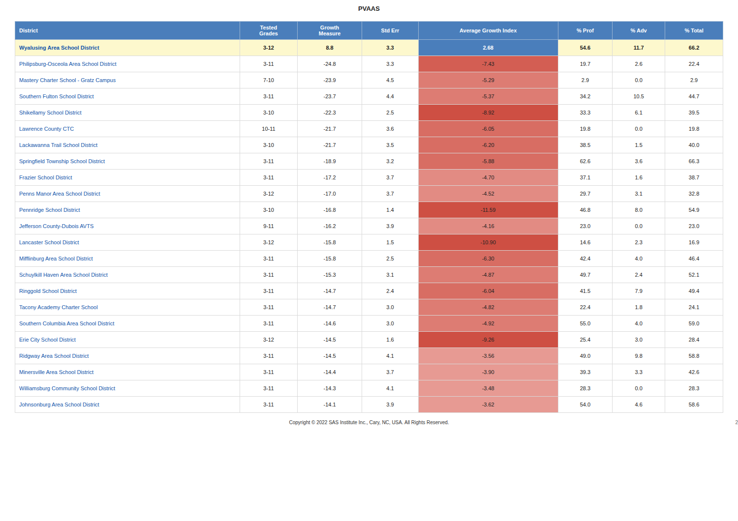PVAAS
| District | Tested Grades | Growth Measure | Std Err | Average Growth Index | % Prof | % Adv | % Total |
| --- | --- | --- | --- | --- | --- | --- | --- |
| Wyalusing Area School District | 3-12 | 8.8 | 3.3 | 2.68 | 54.6 | 11.7 | 66.2 |
| Philipsburg-Osceola Area School District | 3-11 | -24.8 | 3.3 | -7.43 | 19.7 | 2.6 | 22.4 |
| Mastery Charter School - Gratz Campus | 7-10 | -23.9 | 4.5 | -5.29 | 2.9 | 0.0 | 2.9 |
| Southern Fulton School District | 3-11 | -23.7 | 4.4 | -5.37 | 34.2 | 10.5 | 44.7 |
| Shikellamy School District | 3-10 | -22.3 | 2.5 | -8.92 | 33.3 | 6.1 | 39.5 |
| Lawrence County CTC | 10-11 | -21.7 | 3.6 | -6.05 | 19.8 | 0.0 | 19.8 |
| Lackawanna Trail School District | 3-10 | -21.7 | 3.5 | -6.20 | 38.5 | 1.5 | 40.0 |
| Springfield Township School District | 3-11 | -18.9 | 3.2 | -5.88 | 62.6 | 3.6 | 66.3 |
| Frazier School District | 3-11 | -17.2 | 3.7 | -4.70 | 37.1 | 1.6 | 38.7 |
| Penns Manor Area School District | 3-12 | -17.0 | 3.7 | -4.52 | 29.7 | 3.1 | 32.8 |
| Pennridge School District | 3-10 | -16.8 | 1.4 | -11.59 | 46.8 | 8.0 | 54.9 |
| Jefferson County-Dubois AVTS | 9-11 | -16.2 | 3.9 | -4.16 | 23.0 | 0.0 | 23.0 |
| Lancaster School District | 3-12 | -15.8 | 1.5 | -10.90 | 14.6 | 2.3 | 16.9 |
| Mifflinburg Area School District | 3-11 | -15.8 | 2.5 | -6.30 | 42.4 | 4.0 | 46.4 |
| Schuylkill Haven Area School District | 3-11 | -15.3 | 3.1 | -4.87 | 49.7 | 2.4 | 52.1 |
| Ringgold School District | 3-11 | -14.7 | 2.4 | -6.04 | 41.5 | 7.9 | 49.4 |
| Tacony Academy Charter School | 3-11 | -14.7 | 3.0 | -4.82 | 22.4 | 1.8 | 24.1 |
| Southern Columbia Area School District | 3-11 | -14.6 | 3.0 | -4.92 | 55.0 | 4.0 | 59.0 |
| Erie City School District | 3-12 | -14.5 | 1.6 | -9.26 | 25.4 | 3.0 | 28.4 |
| Ridgway Area School District | 3-11 | -14.5 | 4.1 | -3.56 | 49.0 | 9.8 | 58.8 |
| Minersville Area School District | 3-11 | -14.4 | 3.7 | -3.90 | 39.3 | 3.3 | 42.6 |
| Williamsburg Community School District | 3-11 | -14.3 | 4.1 | -3.48 | 28.3 | 0.0 | 28.3 |
| Johnsonburg Area School District | 3-11 | -14.1 | 3.9 | -3.62 | 54.0 | 4.6 | 58.6 |
Copyright © 2022 SAS Institute Inc., Cary, NC, USA. All Rights Reserved. 2